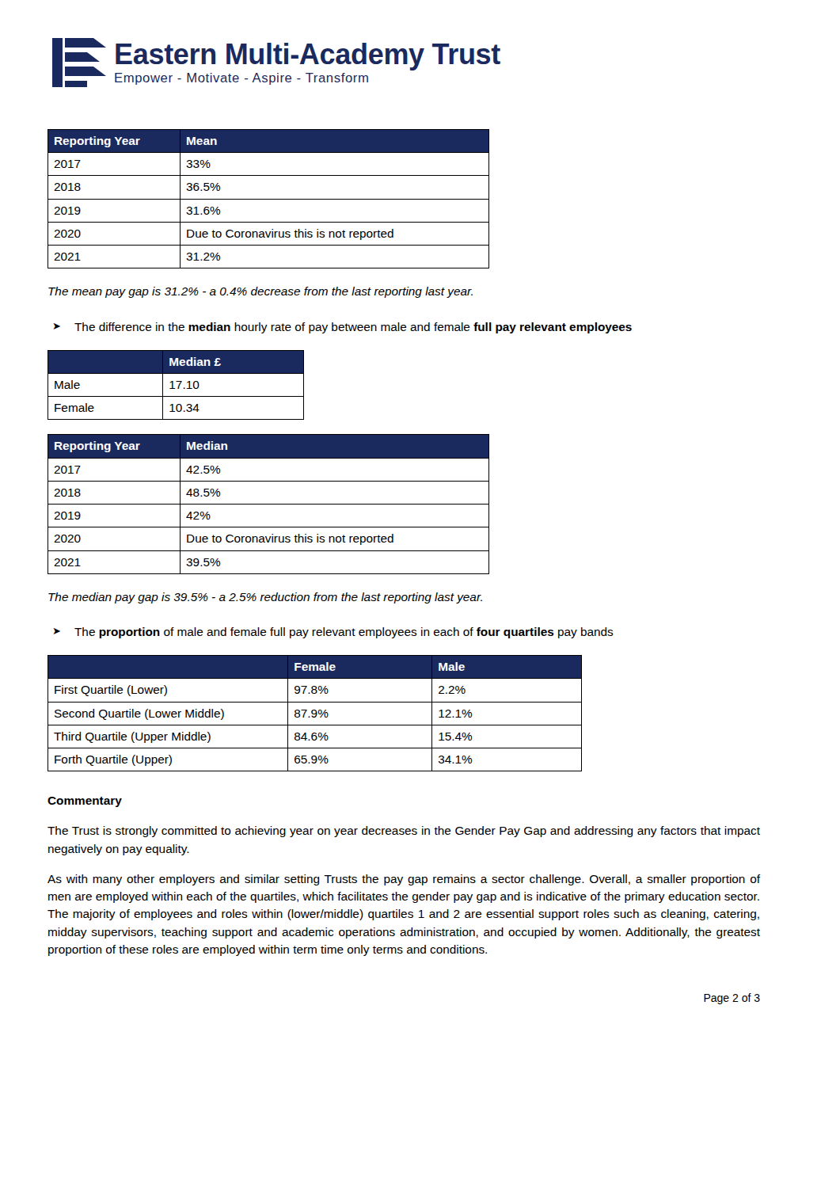Eastern Multi-Academy Trust
Empower - Motivate - Aspire - Transform
| Reporting Year | Mean |
| --- | --- |
| 2017 | 33% |
| 2018 | 36.5% |
| 2019 | 31.6% |
| 2020 | Due to Coronavirus this is not reported |
| 2021 | 31.2% |
The mean pay gap is 31.2% - a 0.4% decrease from the last reporting last year.
The difference in the median hourly rate of pay between male and female full pay relevant employees
| | Median £ |
| --- | --- |
| Male | 17.10 |
| Female | 10.34 |
| Reporting Year | Median |
| --- | --- |
| 2017 | 42.5% |
| 2018 | 48.5% |
| 2019 | 42% |
| 2020 | Due to Coronavirus this is not reported |
| 2021 | 39.5% |
The median pay gap is 39.5% - a 2.5% reduction from the last reporting last year.
The proportion of male and female full pay relevant employees in each of four quartiles pay bands
| | Female | Male |
| --- | --- | --- |
| First Quartile (Lower) | 97.8% | 2.2% |
| Second Quartile (Lower Middle) | 87.9% | 12.1% |
| Third Quartile (Upper Middle) | 84.6% | 15.4% |
| Forth Quartile (Upper) | 65.9% | 34.1% |
Commentary
The Trust is strongly committed to achieving year on year decreases in the Gender Pay Gap and addressing any factors that impact negatively on pay equality.
As with many other employers and similar setting Trusts the pay gap remains a sector challenge. Overall, a smaller proportion of men are employed within each of the quartiles, which facilitates the gender pay gap and is indicative of the primary education sector. The majority of employees and roles within (lower/middle) quartiles 1 and 2 are essential support roles such as cleaning, catering, midday supervisors, teaching support and academic operations administration, and occupied by women. Additionally, the greatest proportion of these roles are employed within term time only terms and conditions.
Page 2 of 3